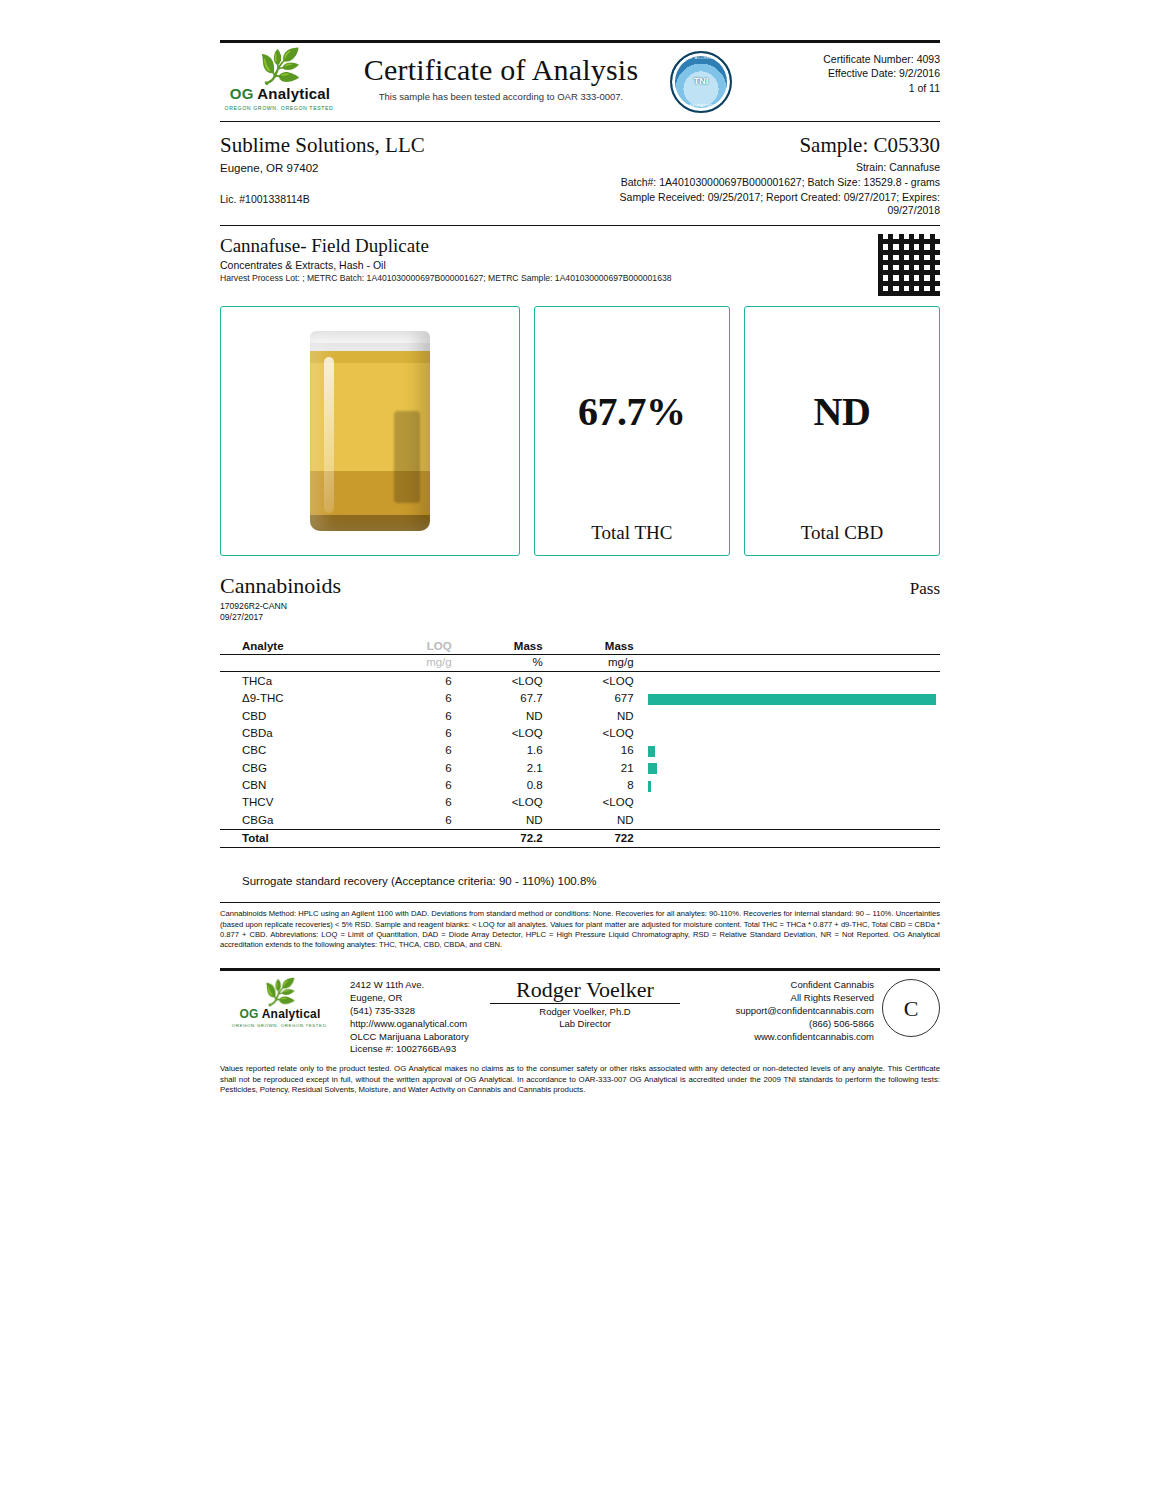🌿
OG Analytical
Oregon Grown. Oregon Tested.
Certificate of Analysis
This sample has been tested according to OAR 333-0007.
TNI
Certificate Number: 4093
Effective Date: 9/2/2016
1 of 11
Sublime Solutions, LLC
Eugene, OR 97402
Lic. #1001338114B
Sample: C05330
Strain: Cannafuse
Batch#: 1A401030000697B000001627; Batch Size: 13529.8 - grams
Sample Received: 09/25/2017; Report Created: 09/27/2017; Expires: 09/27/2018
Cannafuse- Field Duplicate
Concentrates & Extracts, Hash - Oil
Harvest Process Lot: ; METRC Batch: 1A401030000697B000001627; METRC Sample: 1A401030000697B000001638
67.7%
Total THC
ND
Total CBD
Cannabinoids
Pass
170926R2-CANN
09/27/2017
| Analyte | LOQ | Mass | Mass | |
| --- | --- | --- | --- | --- |
| | mg/g | % | mg/g | |
| THCa | 6 | <LOQ | <LOQ | |
| Δ9-THC | 6 | 67.7 | 677 | |
| CBD | 6 | ND | ND | |
| CBDa | 6 | <LOQ | <LOQ | |
| CBC | 6 | 1.6 | 16 | |
| CBG | 6 | 2.1 | 21 | |
| CBN | 6 | 0.8 | 8 | |
| THCV | 6 | <LOQ | <LOQ | |
| CBGa | 6 | ND | ND | |
| Total | | 72.2 | 722 | |
Surrogate standard recovery (Acceptance criteria: 90 - 110%) 100.8%
Cannabinoids Method: HPLC using an Agilent 1100 with DAD. Deviations from standard method or conditions: None. Recoveries for all analytes: 90-110%. Recoveries for internal standard: 90 – 110%. Uncertainties (based upon replicate recoveries) < 5% RSD. Sample and reagent blanks: < LOQ for all analytes. Values for plant matter are adjusted for moisture content. Total THC = THCa * 0.877 + d9-THC, Total CBD = CBDa * 0.877 + CBD. Abbreviations: LOQ = Limit of Quantitation, DAD = Diode Array Detector, HPLC = High Pressure Liquid Chromatography, RSD = Relative Standard Deviation, NR = Not Reported. OG Analytical accreditation extends to the following analytes: THC, THCA, CBD, CBDA, and CBN.
🌿
OG Analytical
Oregon Grown. Oregon Tested.
2412 W 11th Ave.
Eugene, OR
(541) 735-3328
http://www.oganalytical.com
OLCC Marijuana Laboratory License #: 1002766BA93
Rodger Voelker
Rodger Voelker, Ph.D
Lab Director
Confident Cannabis
All Rights Reserved
support@confidentcannabis.com
(866) 506-5866
www.confidentcannabis.com
C
Values reported relate only to the product tested. OG Analytical makes no claims as to the consumer safety or other risks associated with any detected or non-detected levels of any analyte. This Certificate shall not be reproduced except in full, without the written approval of OG Analytical. In accordance to OAR-333-007 OG Analytical is accredited under the 2009 TNI standards to perform the following tests: Pesticides, Potency, Residual Solvents, Moisture, and Water Activity on Cannabis and Cannabis products.